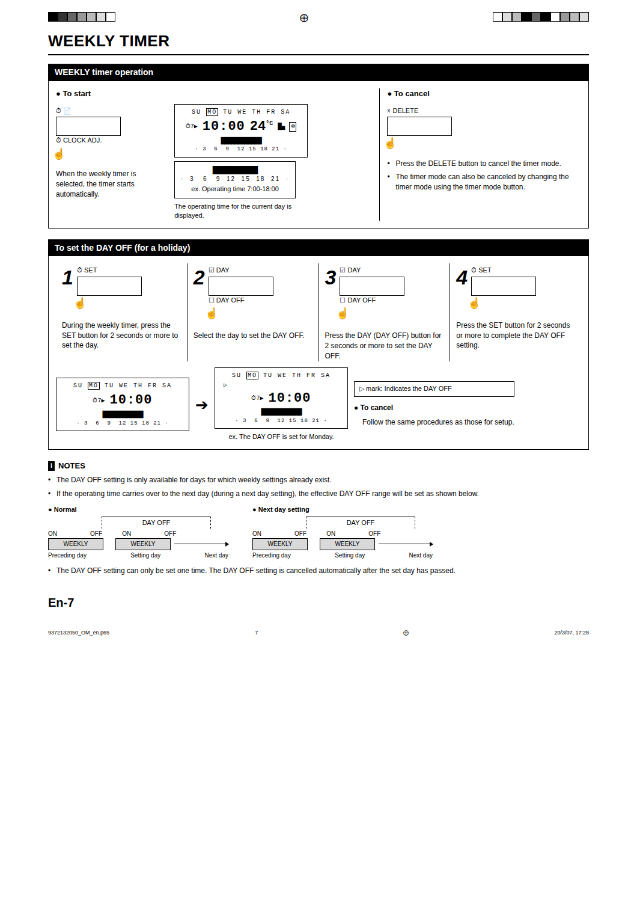⨁
WEEKLY TIMER
WEEKLY timer operation
To start
⏱ 📄
⏱ CLOCK ADJ.
☝
When the weekly timer is selected, the timer starts automatically.
SU MO TU WE TH FR SA
⏱7▶ 10:00 24°C █▄ ❄
████████████
· 3 6 9 12 15 18 21 ·
████████████
· 3 6 9 12 15 18 21 ·
ex. Operating time 7:00-18:00
The operating time for the current day is displayed.
To cancel
☓ DELETE
☝
Press the DELETE button to cancel the timer mode.
The timer mode can also be canceled by changing the timer mode using the timer mode button.
To set the DAY OFF (for a holiday)
1
⏱ SET
☝
During the weekly timer, press the SET button for 2 seconds or more to set the day.
2
☑ DAY
☐ DAY OFF
☝
Select the day to set the DAY OFF.
3
☑ DAY
☐ DAY OFF
☝
Press the DAY (DAY OFF) button for 2 seconds or more to set the DAY OFF.
4
⏱ SET
☝
Press the SET button for 2 seconds or more to complete the DAY OFF setting.
SU MO TU WE TH FR SA
⏱7▶ 10:00
████████████
· 3 6 9 12 15 18 21 ·
➔
SU MO TU WE TH FR SA
▷
⏱7▶ 10:00
████████████
· 3 6 9 12 15 18 21 ·
ex. The DAY OFF is set for Monday.
▷ mark: Indicates the DAY OFF
To cancel
Follow the same procedures as those for setup.
i NOTES
The DAY OFF setting is only available for days for which weekly settings already exist.
If the operating time carries over to the next day (during a next day setting), the effective DAY OFF range will be set as shown below.
Normal
DAY OFF
ON OFF ON OFF
WEEKLY
WEEKLY
Preceding day Setting day Next day
Next day setting
DAY OFF
ON OFF ON OFF
WEEKLY
WEEKLY
Preceding day Setting day Next day
The DAY OFF setting can only be set one time. The DAY OFF setting is cancelled automatically after the set day has passed.
En-7
9372132050_OM_en.p65 7 ⨁ 20/3/07, 17:28